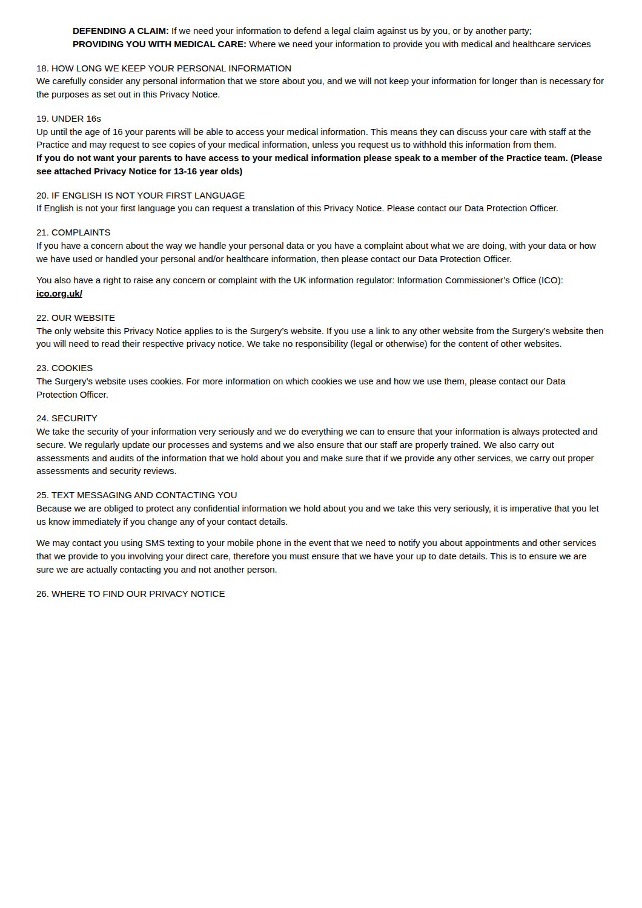DEFENDING A CLAIM: If we need your information to defend a legal claim against us by you, or by another party;
PROVIDING YOU WITH MEDICAL CARE: Where we need your information to provide you with medical and healthcare services
18. HOW LONG WE KEEP YOUR PERSONAL INFORMATION
We carefully consider any personal information that we store about you, and we will not keep your information for longer than is necessary for the purposes as set out in this Privacy Notice.
19. UNDER 16s
Up until the age of 16 your parents will be able to access your medical information. This means they can discuss your care with staff at the Practice and may request to see copies of your medical information, unless you request us to withhold this information from them.
If you do not want your parents to have access to your medical information please speak to a member of the Practice team. (Please see attached Privacy Notice for 13-16 year olds)
20. IF ENGLISH IS NOT YOUR FIRST LANGUAGE
If English is not your first language you can request a translation of this Privacy Notice. Please contact our Data Protection Officer.
21. COMPLAINTS
If you have a concern about the way we handle your personal data or you have a complaint about what we are doing, with your data or how we have used or handled your personal and/or healthcare information, then please contact our Data Protection Officer.
You also have a right to raise any concern or complaint with the UK information regulator: Information Commissioner’s Office (ICO): ico.org.uk/
22. OUR WEBSITE
The only website this Privacy Notice applies to is the Surgery’s website. If you use a link to any other website from the Surgery’s website then you will need to read their respective privacy notice. We take no responsibility (legal or otherwise) for the content of other websites.
23. COOKIES
The Surgery’s website uses cookies. For more information on which cookies we use and how we use them, please contact our Data Protection Officer.
24. SECURITY
We take the security of your information very seriously and we do everything we can to ensure that your information is always protected and secure. We regularly update our processes and systems and we also ensure that our staff are properly trained. We also carry out assessments and audits of the information that we hold about you and make sure that if we provide any other services, we carry out proper assessments and security reviews.
25. TEXT MESSAGING AND CONTACTING YOU
Because we are obliged to protect any confidential information we hold about you and we take this very seriously, it is imperative that you let us know immediately if you change any of your contact details.
We may contact you using SMS texting to your mobile phone in the event that we need to notify you about appointments and other services that we provide to you involving your direct care, therefore you must ensure that we have your up to date details. This is to ensure we are sure we are actually contacting you and not another person.
26. WHERE TO FIND OUR PRIVACY NOTICE